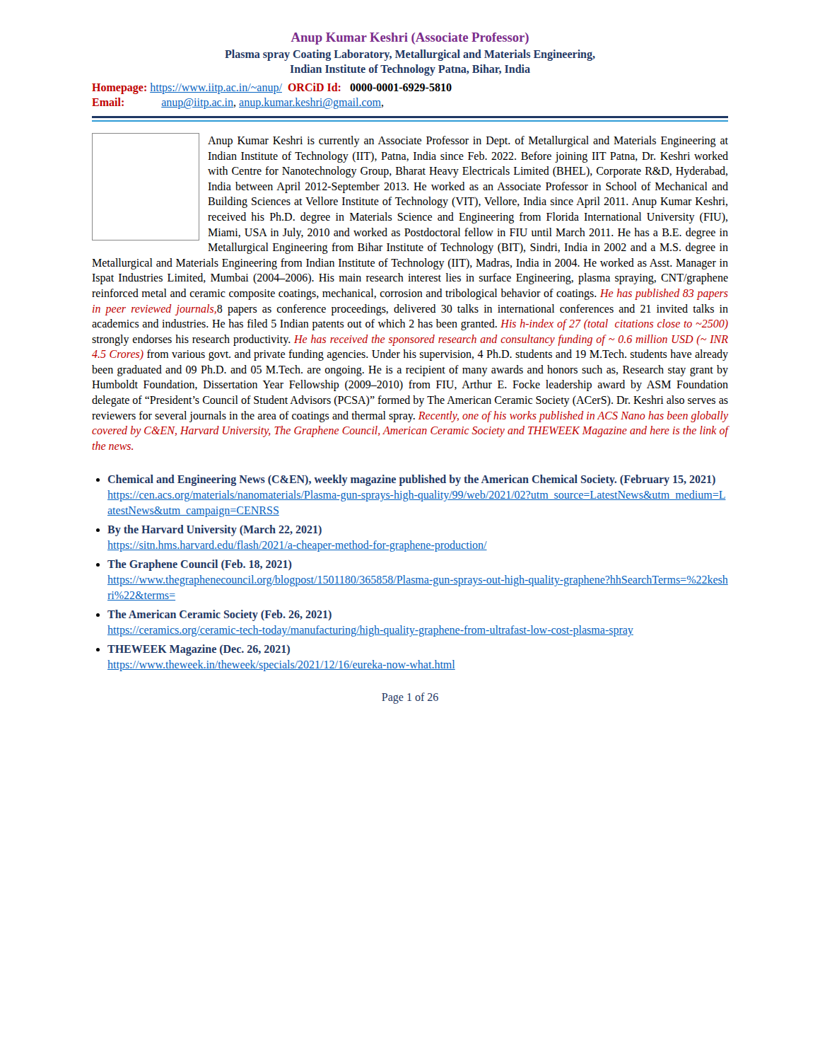Anup Kumar Keshri (Associate Professor)
Plasma spray Coating Laboratory, Metallurgical and Materials Engineering,
Indian Institute of Technology Patna, Bihar, India
Homepage: https://www.iitp.ac.in/~anup/ ORCiD Id: 0000-0001-6929-5810
Email: anup@iitp.ac.in, anup.kumar.keshri@gmail.com,
Anup Kumar Keshri is currently an Associate Professor in Dept. of Metallurgical and Materials Engineering at Indian Institute of Technology (IIT), Patna, India since Feb. 2022. Before joining IIT Patna, Dr. Keshri worked with Centre for Nanotechnology Group, Bharat Heavy Electricals Limited (BHEL), Corporate R&D, Hyderabad, India between April 2012-September 2013. He worked as an Associate Professor in School of Mechanical and Building Sciences at Vellore Institute of Technology (VIT), Vellore, India since April 2011. Anup Kumar Keshri, received his Ph.D. degree in Materials Science and Engineering from Florida International University (FIU), Miami, USA in July, 2010 and worked as Postdoctoral fellow in FIU until March 2011. He has a B.E. degree in Metallurgical Engineering from Bihar Institute of Technology (BIT), Sindri, India in 2002 and a M.S. degree in Metallurgical and Materials Engineering from Indian Institute of Technology (IIT), Madras, India in 2004. He worked as Asst. Manager in Ispat Industries Limited, Mumbai (2004–2006). His main research interest lies in surface Engineering, plasma spraying, CNT/graphene reinforced metal and ceramic composite coatings, mechanical, corrosion and tribological behavior of coatings. He has published 83 papers in peer reviewed journals, 8 papers as conference proceedings, delivered 30 talks in international conferences and 21 invited talks in academics and industries. He has filed 5 Indian patents out of which 2 has been granted. His h-index of 27 (total citations close to ~2500) strongly endorses his research productivity. He has received the sponsored research and consultancy funding of ~ 0.6 million USD (~ INR 4.5 Crores) from various govt. and private funding agencies. Under his supervision, 4 Ph.D. students and 19 M.Tech. students have already been graduated and 09 Ph.D. and 05 M.Tech. are ongoing. He is a recipient of many awards and honors such as, Research stay grant by Humboldt Foundation, Dissertation Year Fellowship (2009–2010) from FIU, Arthur E. Focke leadership award by ASM Foundation delegate of “President’s Council of Student Advisors (PCSA)” formed by The American Ceramic Society (ACerS). Dr. Keshri also serves as reviewers for several journals in the area of coatings and thermal spray. Recently, one of his works published in ACS Nano has been globally covered by C&EN, Harvard University, The Graphene Council, American Ceramic Society and THEWEEK Magazine and here is the link of the news.
Chemical and Engineering News (C&EN), weekly magazine published by the American Chemical Society. (February 15, 2021)
https://cen.acs.org/materials/nanomaterials/Plasma-gun-sprays-high-quality/99/web/2021/02?utm_source=LatestNews&utm_medium=LatestNews&utm_campaign=CENRSS
By the Harvard University (March 22, 2021)
https://sitn.hms.harvard.edu/flash/2021/a-cheaper-method-for-graphene-production/
The Graphene Council (Feb. 18, 2021)
https://www.thegraphenecouncil.org/blogpost/1501180/365858/Plasma-gun-sprays-out-high-quality-graphene?hhSearchTerms=%22keshri%22&terms=
The American Ceramic Society (Feb. 26, 2021)
https://ceramics.org/ceramic-tech-today/manufacturing/high-quality-graphene-from-ultrafast-low-cost-plasma-spray
THEWEEK Magazine (Dec. 26, 2021)
https://www.theweek.in/theweek/specials/2021/12/16/eureka-now-what.html
Page 1 of 26